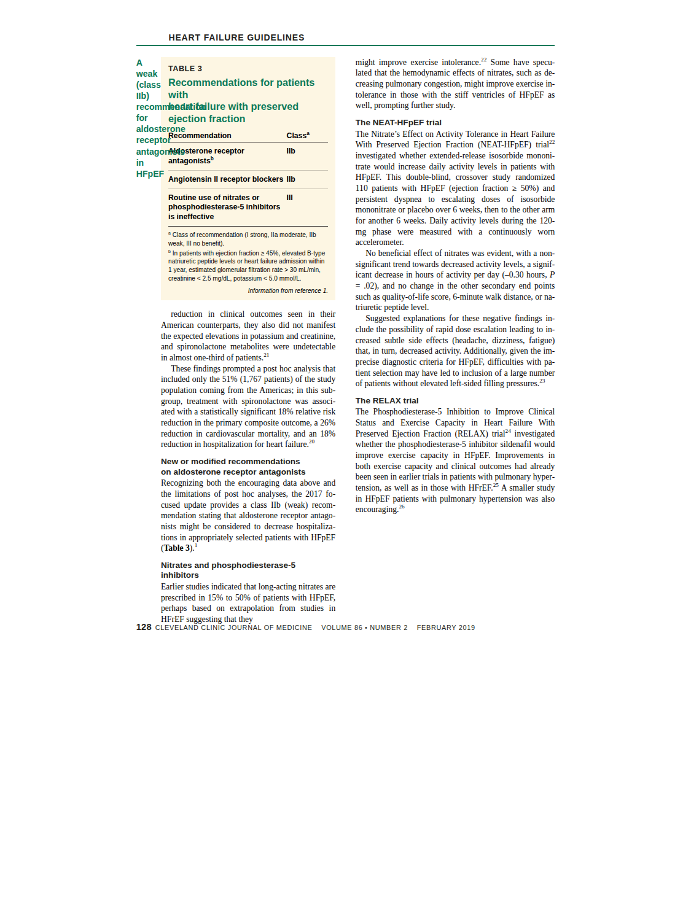HEART FAILURE GUIDELINES
A weak (class IIb) recommendation for aldosterone receptor antagonists in HFpEF
TABLE 3
Recommendations for patients with
heart failure with preserved ejection fraction
| Recommendation | Class a |
| --- | --- |
| Aldosterone receptor antagonists b | IIb |
| Angiotensin II receptor blockers | IIb |
| Routine use of nitrates or phosphodiesterase-5 inhibitors is ineffective | III |
a Class of recommendation (I strong, IIa moderate, IIb weak, III no benefit).
b In patients with ejection fraction ≥ 45%, elevated B-type natriuretic peptide levels or heart failure admission within 1 year, estimated glomerular filtration rate > 30 mL/min, creatinine < 2.5 mg/dL, potassium < 5.0 mmol/L.
Information from reference 1.
reduction in clinical outcomes seen in their American counterparts, they also did not manifest the expected elevations in potassium and creatinine, and spironolactone metabolites were undetectable in almost one-third of patients.21
These findings prompted a post hoc analysis that included only the 51% (1,767 patients) of the study population coming from the Americas; in this subgroup, treatment with spironolactone was associated with a statistically significant 18% relative risk reduction in the primary composite outcome, a 26% reduction in cardiovascular mortality, and an 18% reduction in hospitalization for heart failure.20
New or modified recommendations
on aldosterone receptor antagonists
Recognizing both the encouraging data above and the limitations of post hoc analyses, the 2017 focused update provides a class IIb (weak) recommendation stating that aldosterone receptor antagonists might be considered to decrease hospitalizations in appropriately selected patients with HFpEF (Table 3).1
Nitrates and phosphodiesterase-5 inhibitors
Earlier studies indicated that long-acting nitrates are prescribed in 15% to 50% of patients with HFpEF, perhaps based on extrapolation from studies in HFrEF suggesting that they
might improve exercise intolerance.22 Some have speculated that the hemodynamic effects of nitrates, such as decreasing pulmonary congestion, might improve exercise intolerance in those with the stiff ventricles of HFpEF as well, prompting further study.
The NEAT-HFpEF trial
The Nitrate’s Effect on Activity Tolerance in Heart Failure With Preserved Ejection Fraction (NEAT-HFpEF) trial22 investigated whether extended-release isosorbide mononitrate would increase daily activity levels in patients with HFpEF. This double-blind, crossover study randomized 110 patients with HFpEF (ejection fraction ≥ 50%) and persistent dyspnea to escalating doses of isosorbide mononitrate or placebo over 6 weeks, then to the other arm for another 6 weeks. Daily activity levels during the 120-mg phase were measured with a continuously worn accelerometer.
No beneficial effect of nitrates was evident, with a nonsignificant trend towards decreased activity levels, a significant decrease in hours of activity per day (–0.30 hours, P = .02), and no change in the other secondary end points such as quality-of-life score, 6-minute walk distance, or natriuretic peptide level.
Suggested explanations for these negative findings include the possibility of rapid dose escalation leading to increased subtle side effects (headache, dizziness, fatigue) that, in turn, decreased activity. Additionally, given the imprecise diagnostic criteria for HFpEF, difficulties with patient selection may have led to inclusion of a large number of patients without elevated left-sided filling pressures.23
The RELAX trial
The Phosphodiesterase-5 Inhibition to Improve Clinical Status and Exercise Capacity in Heart Failure With Preserved Ejection Fraction (RELAX) trial24 investigated whether the phosphodiesterase-5 inhibitor sildenafil would improve exercise capacity in HFpEF. Improvements in both exercise capacity and clinical outcomes had already been seen in earlier trials in patients with pulmonary hypertension, as well as in those with HFrEF.25 A smaller study in HFpEF patients with pulmonary hypertension was also encouraging.26
128 CLEVELAND CLINIC JOURNAL OF MEDICINE VOLUME 86 • NUMBER 2 FEBRUARY 2019